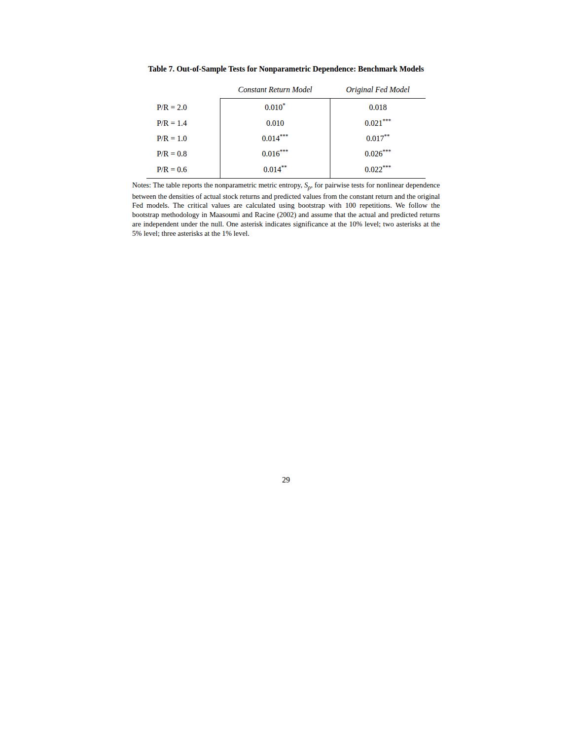Table 7. Out-of-Sample Tests for Nonparametric Dependence: Benchmark Models
| | Constant Return Model | Original Fed Model |
| --- | --- | --- |
| P/R = 2.0 | 0.010 * | 0.018 |
| P/R = 1.4 | 0.010 | 0.021 *** |
| P/R = 1.0 | 0.014 *** | 0.017 ** |
| P/R = 0.8 | 0.016 *** | 0.026 *** |
| P/R = 0.6 | 0.014 ** | 0.022 *** |
Notes: The table reports the nonparametric metric entropy, Sρ, for pairwise tests for nonlinear dependence between the densities of actual stock returns and predicted values from the constant return and the original Fed models. The critical values are calculated using bootstrap with 100 repetitions. We follow the bootstrap methodology in Maasoumi and Racine (2002) and assume that the actual and predicted returns are independent under the null. One asterisk indicates significance at the 10% level; two asterisks at the 5% level; three asterisks at the 1% level.
29